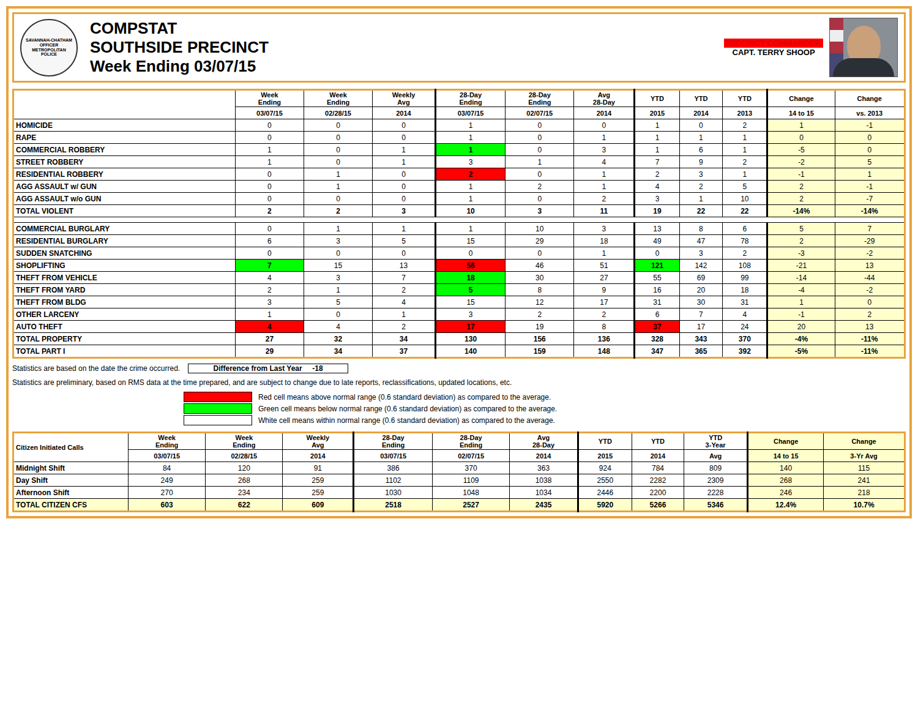SAVANNAH-CHATHAM
OFFICER
METROPOLITAN
POLICE
COMPSTAT
SOUTHSIDE PRECINCT
Week Ending 03/07/15
PRECINCT COMMANDER:
CAPT. TERRY SHOOP
| | Week Ending | Week Ending | Weekly Avg | 28-Day Ending | 28-Day Ending | Avg 28-Day | YTD | YTD | YTD | Change | Change |
| --- | --- | --- | --- | --- | --- | --- | --- | --- | --- | --- | --- |
| 03/07/15 | 02/28/15 | 2014 | 03/07/15 | 02/07/15 | 2014 | 2015 | 2014 | 2013 | 14 to 15 | vs. 2013 |
| HOMICIDE | 0 | 0 | 0 | 1 | 0 | 0 | 1 | 0 | 2 | 1 | -1 |
| RAPE | 0 | 0 | 0 | 1 | 0 | 1 | 1 | 1 | 1 | 0 | 0 |
| COMMERCIAL ROBBERY | 1 | 0 | 1 | 1 | 0 | 3 | 1 | 6 | 1 | -5 | 0 |
| STREET ROBBERY | 1 | 0 | 1 | 3 | 1 | 4 | 7 | 9 | 2 | -2 | 5 |
| RESIDENTIAL ROBBERY | 0 | 1 | 0 | 2 | 0 | 1 | 2 | 3 | 1 | -1 | 1 |
| AGG ASSAULT w/ GUN | 0 | 1 | 0 | 1 | 2 | 1 | 4 | 2 | 5 | 2 | -1 |
| AGG ASSAULT w/o GUN | 0 | 0 | 0 | 1 | 0 | 2 | 3 | 1 | 10 | 2 | -7 |
| TOTAL VIOLENT | 2 | 2 | 3 | 10 | 3 | 11 | 19 | 22 | 22 | -14% | -14% |
| COMMERCIAL BURGLARY | 0 | 1 | 1 | 1 | 10 | 3 | 13 | 8 | 6 | 5 | 7 |
| RESIDENTIAL BURGLARY | 6 | 3 | 5 | 15 | 29 | 18 | 49 | 47 | 78 | 2 | -29 |
| SUDDEN SNATCHING | 0 | 0 | 0 | 0 | 0 | 1 | 0 | 3 | 2 | -3 | -2 |
| SHOPLIFTING | 7 | 15 | 13 | 56 | 46 | 51 | 121 | 142 | 108 | -21 | 13 |
| THEFT FROM VEHICLE | 4 | 3 | 7 | 18 | 30 | 27 | 55 | 69 | 99 | -14 | -44 |
| THEFT FROM YARD | 2 | 1 | 2 | 5 | 8 | 9 | 16 | 20 | 18 | -4 | -2 |
| THEFT FROM BLDG | 3 | 5 | 4 | 15 | 12 | 17 | 31 | 30 | 31 | 1 | 0 |
| OTHER LARCENY | 1 | 0 | 1 | 3 | 2 | 2 | 6 | 7 | 4 | -1 | 2 |
| AUTO THEFT | 4 | 4 | 2 | 17 | 19 | 8 | 37 | 17 | 24 | 20 | 13 |
| TOTAL PROPERTY | 27 | 32 | 34 | 130 | 156 | 136 | 328 | 343 | 370 | -4% | -11% |
| TOTAL PART I | 29 | 34 | 37 | 140 | 159 | 148 | 347 | 365 | 392 | -5% | -11% |
Statistics are based on the date the crime occurred. Difference from Last Year -18
Statistics are preliminary, based on RMS data at the time prepared, and are subject to change due to late reports, reclassifications, updated locations, etc.
Red cell means above normal range (0.6 standard deviation) as compared to the average.
Green cell means below normal range (0.6 standard deviation) as compared to the average.
White cell means within normal range (0.6 standard deviation) as compared to the average.
| Citizen Initiated Calls | Week Ending | Week Ending | Weekly Avg | 28-Day Ending | 28-Day Ending | Avg 28-Day | YTD | YTD | YTD 3-Year | Change | Change |
| --- | --- | --- | --- | --- | --- | --- | --- | --- | --- | --- | --- |
| 03/07/15 | 02/28/15 | 2014 | 03/07/15 | 02/07/15 | 2014 | 2015 | 2014 | Avg | 14 to 15 | 3-Yr Avg |
| Midnight Shift | 84 | 120 | 91 | 386 | 370 | 363 | 924 | 784 | 809 | 140 | 115 |
| Day Shift | 249 | 268 | 259 | 1102 | 1109 | 1038 | 2550 | 2282 | 2309 | 268 | 241 |
| Afternoon Shift | 270 | 234 | 259 | 1030 | 1048 | 1034 | 2446 | 2200 | 2228 | 246 | 218 |
| TOTAL CITIZEN CFS | 603 | 622 | 609 | 2518 | 2527 | 2435 | 5920 | 5266 | 5346 | 12.4% | 10.7% |